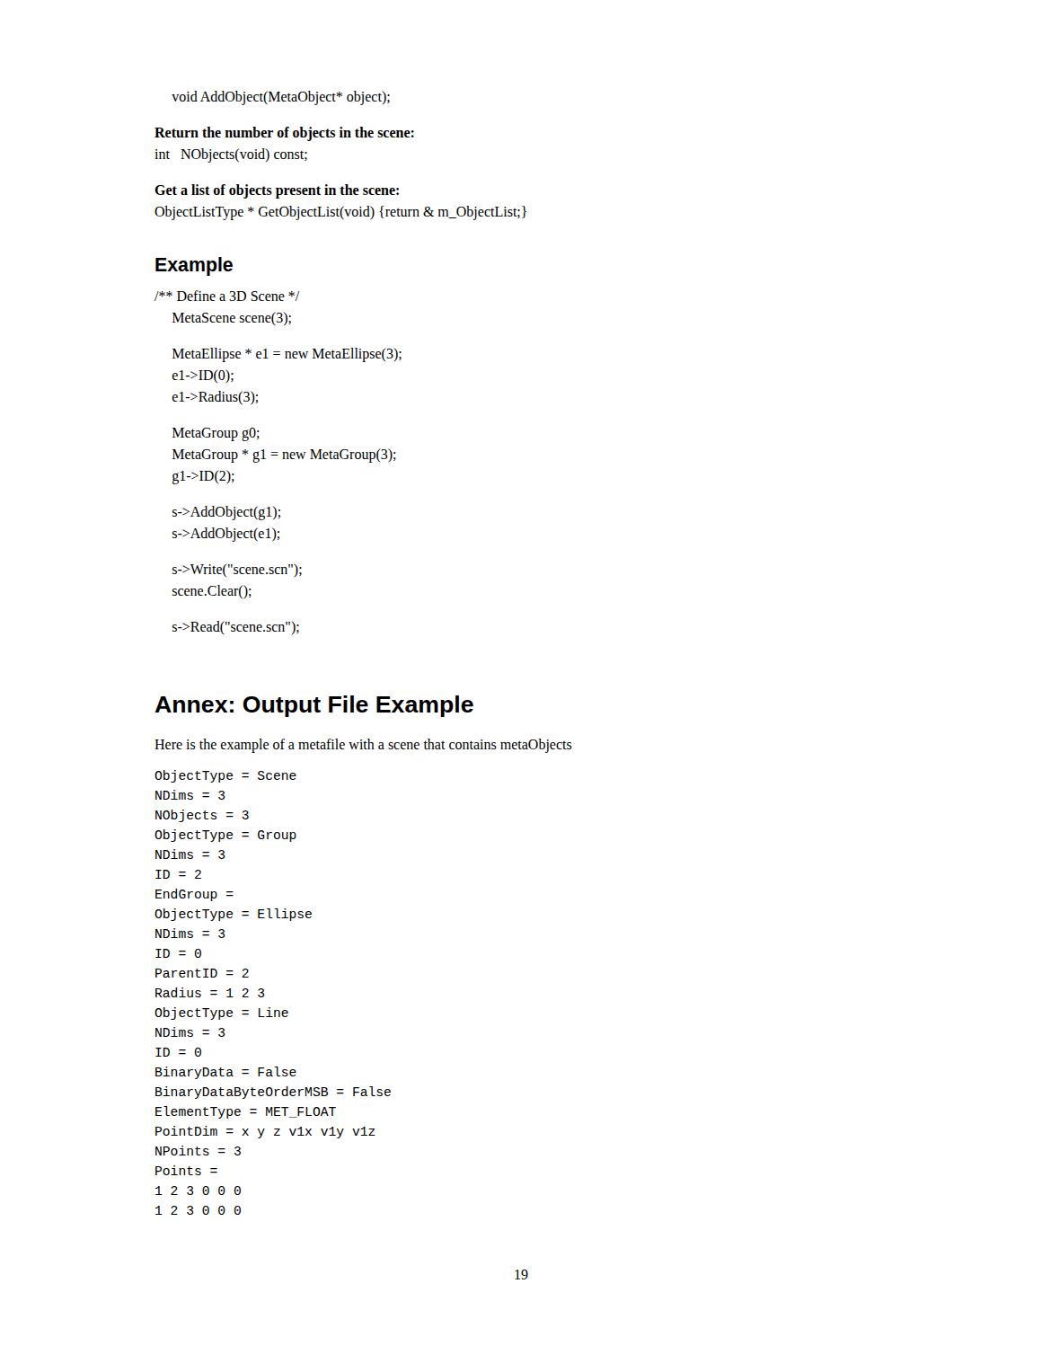void AddObject(MetaObject* object);
Return the number of objects in the scene:
int NObjects(void) const;
Get a list of objects present in the scene:
ObjectListType * GetObjectList(void) {return & m_ObjectList;}
Example
/** Define a 3D Scene */
MetaScene scene(3);
MetaEllipse * e1 = new MetaEllipse(3);
e1->ID(0);
e1->Radius(3);
MetaGroup g0;
MetaGroup * g1 = new MetaGroup(3);
g1->ID(2);
s->AddObject(g1);
s->AddObject(e1);
s->Write("scene.scn");
scene.Clear();
s->Read("scene.scn");
Annex: Output File Example
Here is the example of a metafile with a scene that contains metaObjects
ObjectType = Scene
NDims = 3
NObjects = 3
ObjectType = Group
NDims = 3
ID = 2
EndGroup =
ObjectType = Ellipse
NDims = 3
ID = 0
ParentID = 2
Radius = 1 2 3
ObjectType = Line
NDims = 3
ID = 0
BinaryData = False
BinaryDataByteOrderMSB = False
ElementType = MET_FLOAT
PointDim = x y z v1x v1y v1z
NPoints = 3
Points =
1 2 3 0 0 0
1 2 3 0 0 0
19